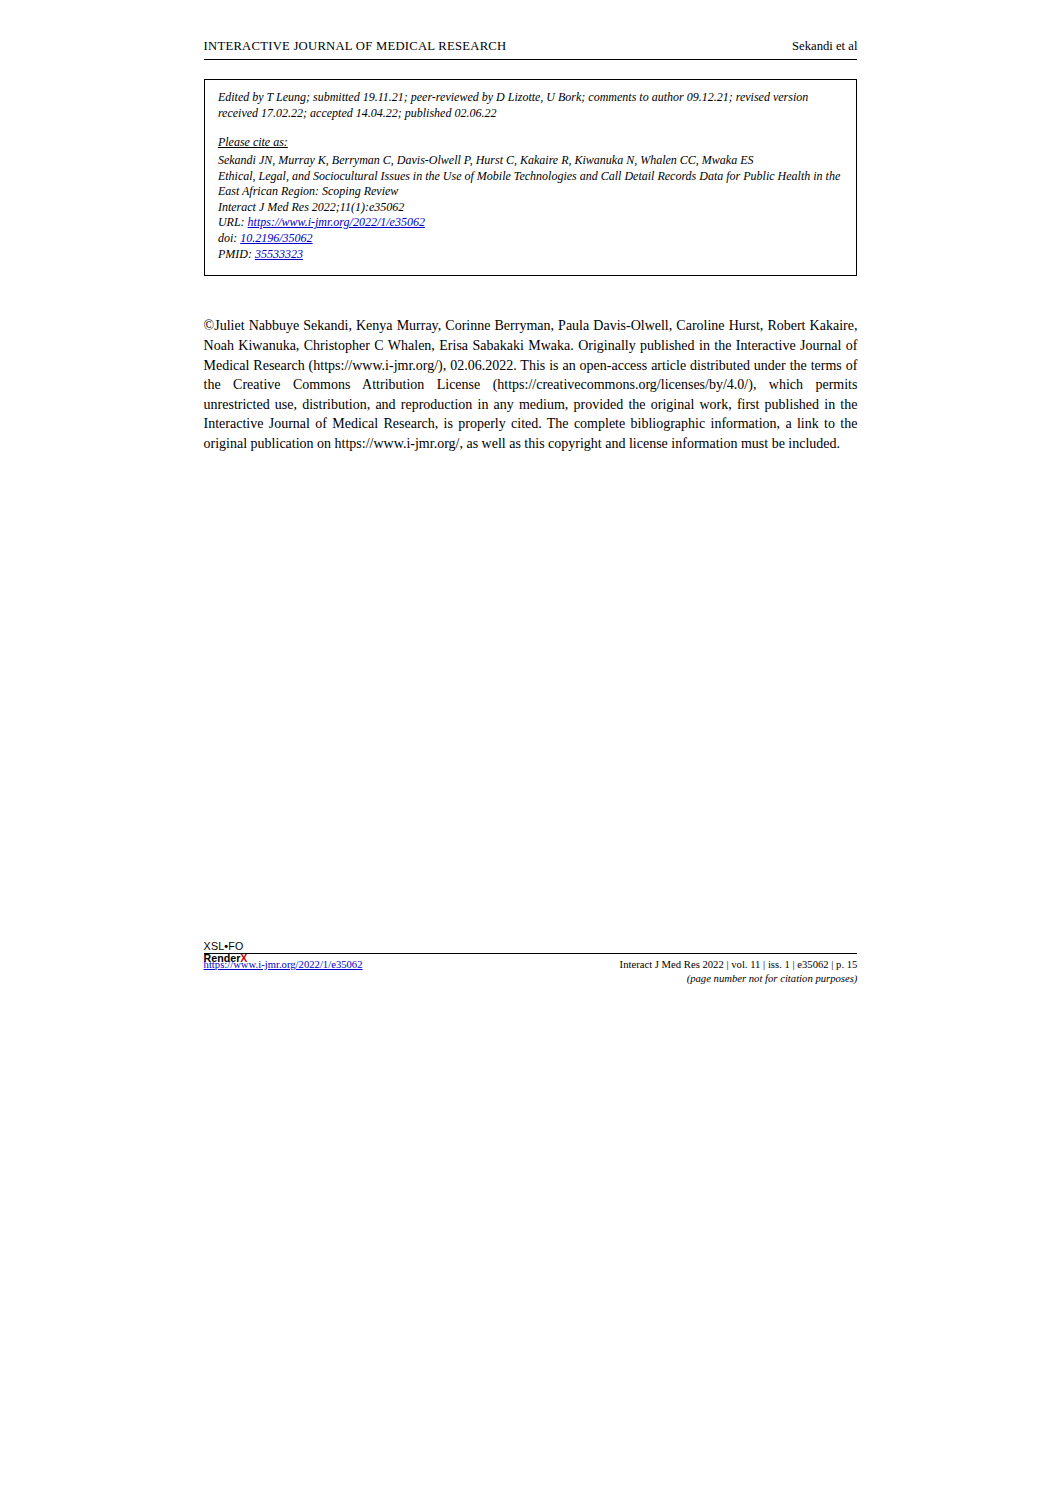Interactive Journal of Medical Research
Sekandi et al
Edited by T Leung; submitted 19.11.21; peer-reviewed by D Lizotte, U Bork; comments to author 09.12.21; revised version received 17.02.22; accepted 14.04.22; published 02.06.22
Please cite as:
Sekandi JN, Murray K, Berryman C, Davis-Olwell P, Hurst C, Kakaire R, Kiwanuka N, Whalen CC, Mwaka ES Ethical, Legal, and Sociocultural Issues in the Use of Mobile Technologies and Call Detail Records Data for Public Health in the East African Region: Scoping Review Interact J Med Res 2022;11(1):e35062 URL: https://www.i-jmr.org/2022/1/e35062 doi: 10.2196/35062 PMID: 35533323
©Juliet Nabbuye Sekandi, Kenya Murray, Corinne Berryman, Paula Davis-Olwell, Caroline Hurst, Robert Kakaire, Noah Kiwanuka, Christopher C Whalen, Erisa Sabakaki Mwaka. Originally published in the Interactive Journal of Medical Research (https://www.i-jmr.org/), 02.06.2022. This is an open-access article distributed under the terms of the Creative Commons Attribution License (https://creativecommons.org/licenses/by/4.0/), which permits unrestricted use, distribution, and reproduction in any medium, provided the original work, first published in the Interactive Journal of Medical Research, is properly cited. The complete bibliographic information, a link to the original publication on https://www.i-jmr.org/, as well as this copyright and license information must be included.
XSL•FO
Render X
https://www.i-jmr.org/2022/1/e35062
Interact J Med Res 2022 | vol. 11 | iss. 1 | e35062 | p. 15
(page number not for citation purposes)